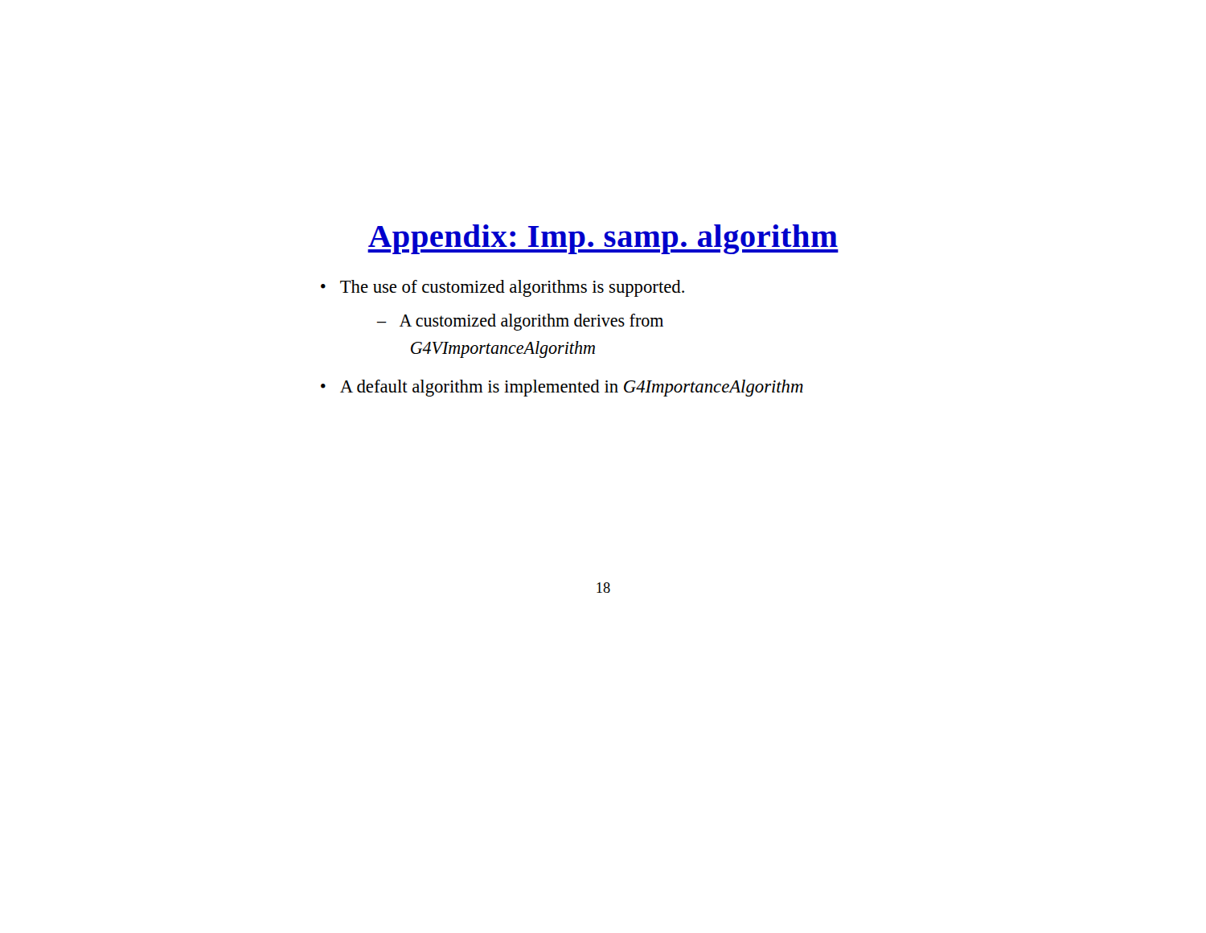Appendix: Imp. samp. algorithm
The use of customized algorithms is supported.
A customized algorithm derives from G4VImportanceAlgorithm
A default algorithm is implemented in G4ImportanceAlgorithm
18